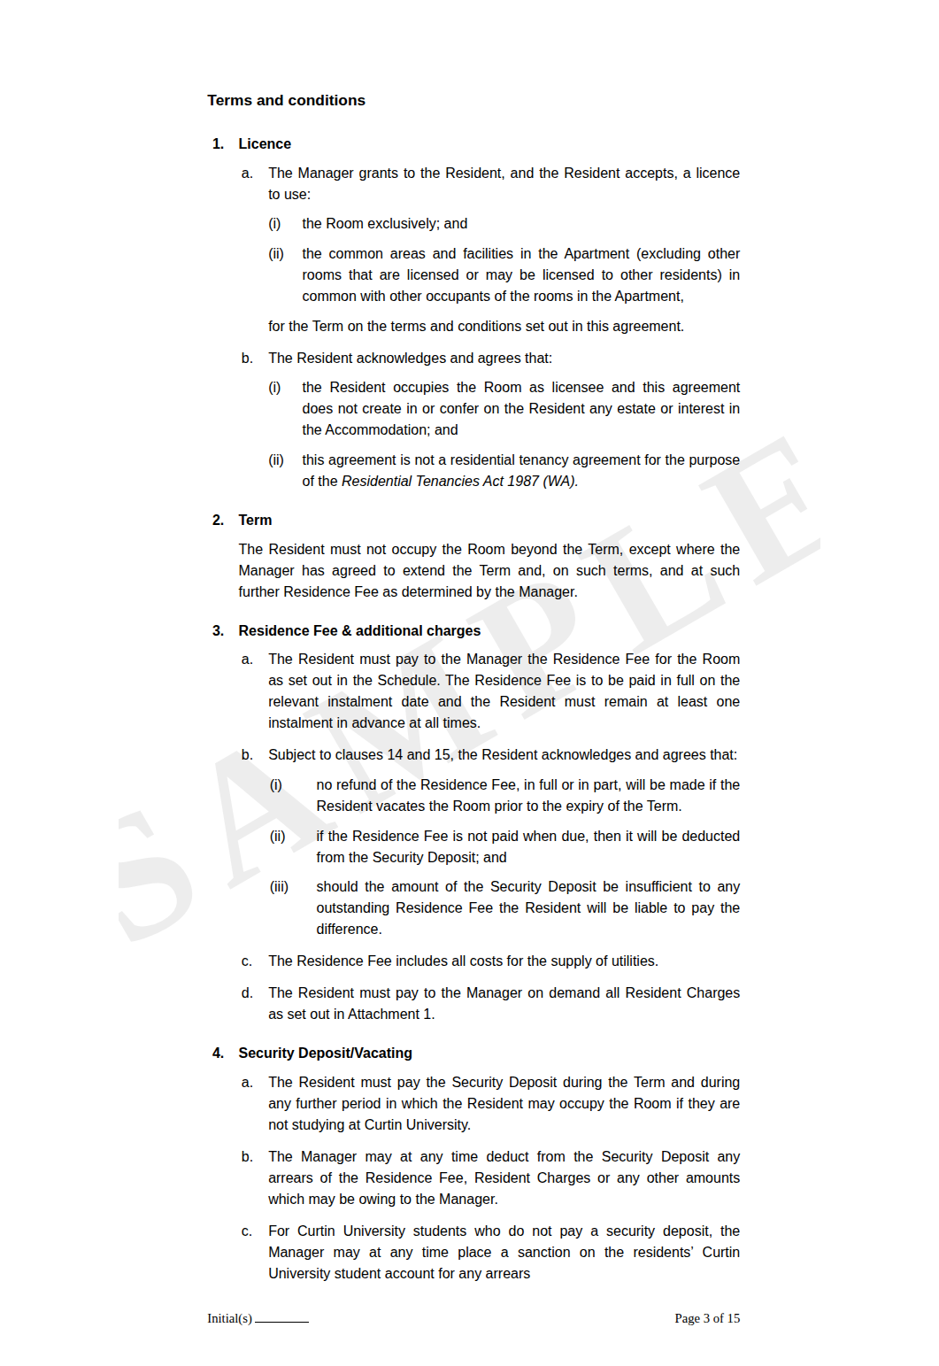SAMPLE
Terms and conditions
Licence
The Manager grants to the Resident, and the Resident accepts, a licence to use:
the Room exclusively; and
the common areas and facilities in the Apartment (excluding other rooms that are licensed or may be licensed to other residents) in common with other occupants of the rooms in the Apartment,
for the Term on the terms and conditions set out in this agreement.
The Resident acknowledges and agrees that:
the Resident occupies the Room as licensee and this agreement does not create in or confer on the Resident any estate or interest in the Accommodation; and
this agreement is not a residential tenancy agreement for the purpose of the Residential Tenancies Act 1987 (WA).
Term
The Resident must not occupy the Room beyond the Term, except where the Manager has agreed to extend the Term and, on such terms, and at such further Residence Fee as determined by the Manager.
Residence Fee & additional charges
The Resident must pay to the Manager the Residence Fee for the Room as set out in the Schedule. The Residence Fee is to be paid in full on the relevant instalment date and the Resident must remain at least one instalment in advance at all times.
Subject to clauses 14 and 15, the Resident acknowledges and agrees that:
no refund of the Residence Fee, in full or in part, will be made if the Resident vacates the Room prior to the expiry of the Term.
if the Residence Fee is not paid when due, then it will be deducted from the Security Deposit; and
should the amount of the Security Deposit be insufficient to any outstanding Residence Fee the Resident will be liable to pay the difference.
The Residence Fee includes all costs for the supply of utilities.
The Resident must pay to the Manager on demand all Resident Charges as set out in Attachment 1.
Security Deposit/Vacating
The Resident must pay the Security Deposit during the Term and during any further period in which the Resident may occupy the Room if they are not studying at Curtin University.
The Manager may at any time deduct from the Security Deposit any arrears of the Residence Fee, Resident Charges or any other amounts which may be owing to the Manager.
For Curtin University students who do not pay a security deposit, the Manager may at any time place a sanction on the residents’ Curtin University student account for any arrears
Initial(s) Page 3 of 15